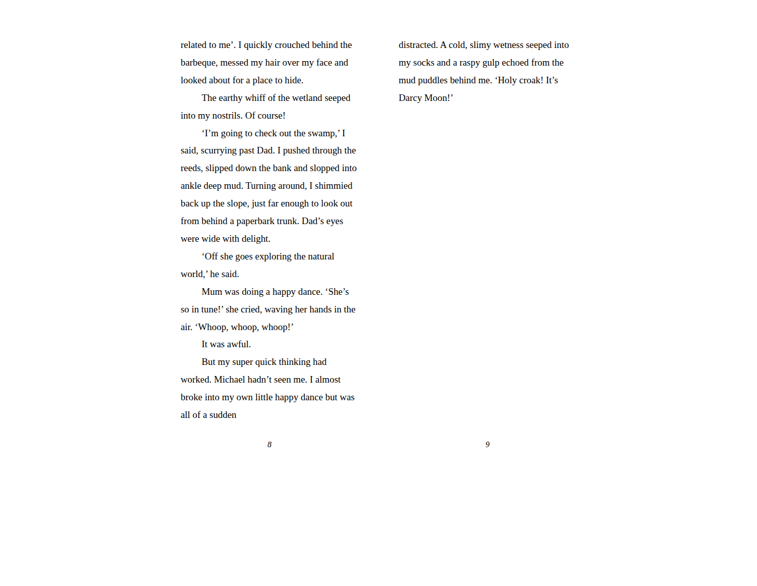related to me’. I quickly crouched behind the barbeque, messed my hair over my face and looked about for a place to hide.
The earthy whiff of the wetland seeped into my nostrils. Of course!
‘I’m going to check out the swamp,’ I said, scurrying past Dad. I pushed through the reeds, slipped down the bank and slopped into ankle deep mud. Turning around, I shimmied back up the slope, just far enough to look out from behind a paperbark trunk. Dad’s eyes were wide with delight.
‘Off she goes exploring the natural world,’ he said.
Mum was doing a happy dance. ‘She’s so in tune!’ she cried, waving her hands in the air. ‘Whoop, whoop, whoop!’
It was awful.
But my super quick thinking had worked. Michael hadn’t seen me. I almost broke into my own little happy dance but was all of a sudden
8
distracted. A cold, slimy wetness seeped into my socks and a raspy gulp echoed from the mud puddles behind me. ‘Holy croak! It’s Darcy Moon!’
9